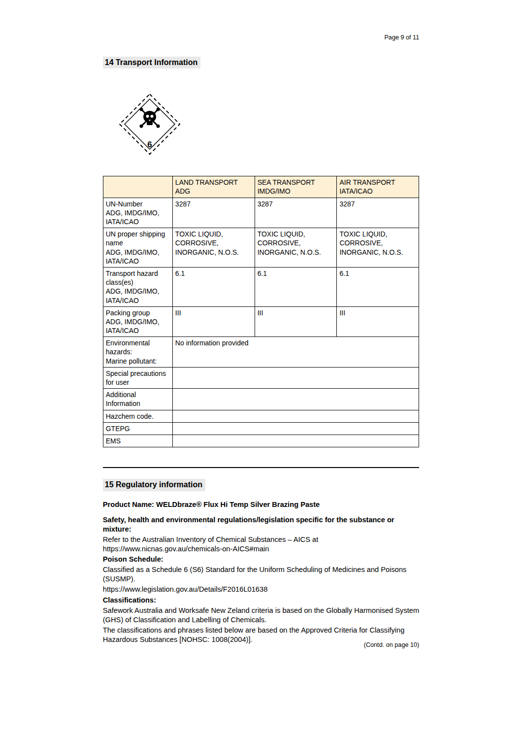Page 9 of 11
14 Transport Information
6
| | LAND TRANSPORT ADG | SEA TRANSPORT IMDG/IMO | AIR TRANSPORT IATA/ICAO |
| --- | --- | --- | --- |
| UN-Number ADG, IMDG/IMO, IATA/ICAO | 3287 | 3287 | 3287 |
| UN proper shipping name ADG, IMDG/IMO, IATA/ICAO | TOXIC LIQUID, CORROSIVE, INORGANIC, N.O.S. | TOXIC LIQUID, CORROSIVE, INORGANIC, N.O.S. | TOXIC LIQUID, CORROSIVE, INORGANIC, N.O.S. |
| Transport hazard class(es) ADG, IMDG/IMO, IATA/ICAO | 6.1 | 6.1 | 6.1 |
| Packing group ADG, IMDG/IMO, IATA/ICAO | III | III | III |
| Environmental hazards: Marine pollutant: | No information provided |
| Special precautions for user | |
| Additional Information | |
| Hazchem code. | |
| GTEPG | |
| EMS | |
15 Regulatory information
Product Name: WELDbraze® Flux Hi Temp Silver Brazing Paste
Safety, health and environmental regulations/legislation specific for the substance or mixture:
Refer to the Australian Inventory of Chemical Substances – AICS at https://www.nicnas.gov.au/chemicals-on-AICS#main
Poison Schedule:
Classified as a Schedule 6 (S6) Standard for the Uniform Scheduling of Medicines and Poisons (SUSMP).
https://www.legislation.gov.au/Details/F2016L01638
Classifications:
Safework Australia and Worksafe New Zeland criteria is based on the Globally Harmonised System (GHS) of Classification and Labelling of Chemicals.
The classifications and phrases listed below are based on the Approved Criteria for Classifying Hazardous Substances [NOHSC: 1008(2004)].
(Contd. on page 10)